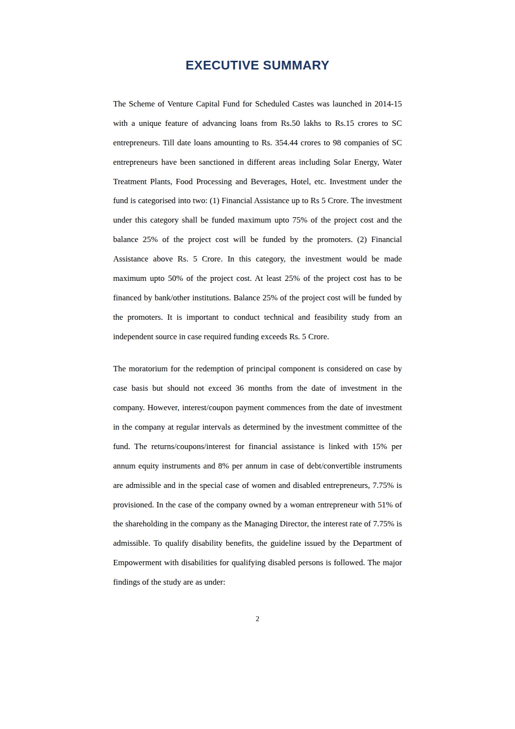EXECUTIVE SUMMARY
The Scheme of Venture Capital Fund for Scheduled Castes was launched in 2014-15 with a unique feature of advancing loans from Rs.50 lakhs to Rs.15 crores to SC entrepreneurs. Till date loans amounting to Rs. 354.44 crores to 98 companies of SC entrepreneurs have been sanctioned in different areas including Solar Energy, Water Treatment Plants, Food Processing and Beverages, Hotel, etc. Investment under the fund is categorised into two: (1) Financial Assistance up to Rs 5 Crore. The investment under this category shall be funded maximum upto 75% of the project cost and the balance 25% of the project cost will be funded by the promoters. (2) Financial Assistance above Rs. 5 Crore. In this category, the investment would be made maximum upto 50% of the project cost. At least 25% of the project cost has to be financed by bank/other institutions. Balance 25% of the project cost will be funded by the promoters. It is important to conduct technical and feasibility study from an independent source in case required funding exceeds Rs. 5 Crore.
The moratorium for the redemption of principal component is considered on case by case basis but should not exceed 36 months from the date of investment in the company. However, interest/coupon payment commences from the date of investment in the company at regular intervals as determined by the investment committee of the fund. The returns/coupons/interest for financial assistance is linked with 15% per annum equity instruments and 8% per annum in case of debt/convertible instruments are admissible and in the special case of women and disabled entrepreneurs, 7.75% is provisioned. In the case of the company owned by a woman entrepreneur with 51% of the shareholding in the company as the Managing Director, the interest rate of 7.75% is admissible. To qualify disability benefits, the guideline issued by the Department of Empowerment with disabilities for qualifying disabled persons is followed. The major findings of the study are as under:
2